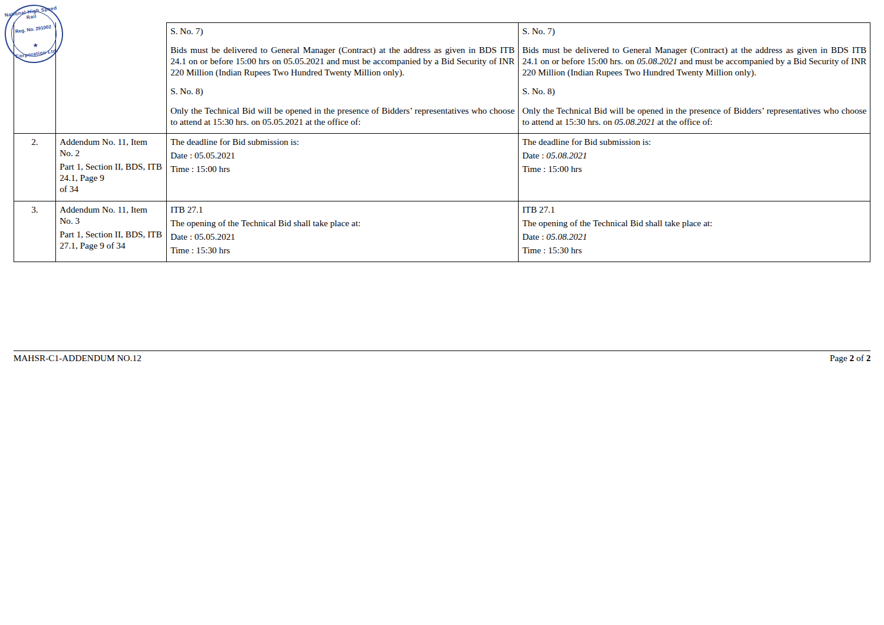National High Speed Rail
Reg. No. 291002
★
Corporation Ltd.
| | | S. No. 7) Bids must be delivered to General Manager (Contract) at the address as given in BDS ITB 24.1 on or before 15:00 hrs on 05.05.2021 and must be accompanied by a Bid Security of INR 220 Million (Indian Rupees Two Hundred Twenty Million only). S. No. 8) Only the Technical Bid will be opened in the presence of Bidders’ representatives who choose to attend at 15:30 hrs. on 05.05.2021 at the office of: | S. No. 7) Bids must be delivered to General Manager (Contract) at the address as given in BDS ITB 24.1 on or before 15:00 hrs. on 05.08.2021 and must be accompanied by a Bid Security of INR 220 Million (Indian Rupees Two Hundred Twenty Million only). S. No. 8) Only the Technical Bid will be opened in the presence of Bidders’ representatives who choose to attend at 15:30 hrs. on 05.08.2021 at the office of: |
| 2. | Addendum No. 11, Item No. 2 Part 1, Section II, BDS, ITB 24.1, Page 9 of 34 | The deadline for Bid submission is: Date : 05.05.2021 Time : 15:00 hrs | The deadline for Bid submission is: Date : 05.08.2021 Time : 15:00 hrs |
| 3. | Addendum No. 11, Item No. 3 Part 1, Section II, BDS, ITB 27.1, Page 9 of 34 | ITB 27.1 The opening of the Technical Bid shall take place at: Date : 05.05.2021 Time : 15:30 hrs | ITB 27.1 The opening of the Technical Bid shall take place at: Date : 05.08.2021 Time : 15:30 hrs |
MAHSR-C1-ADDENDUM NO.12
Page 2 of 2